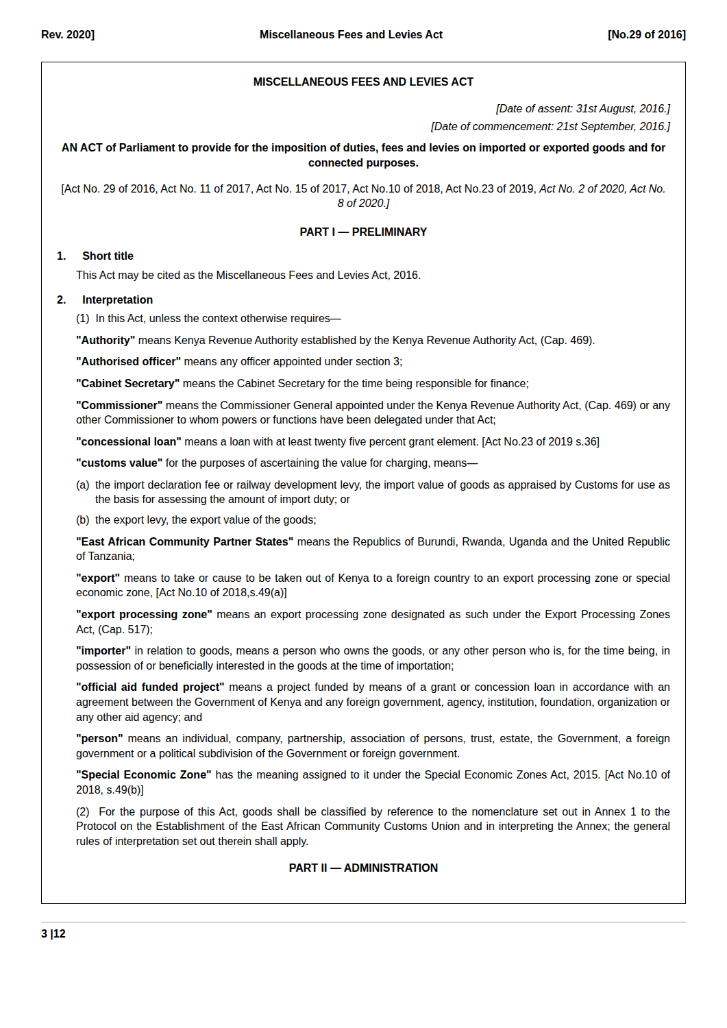Rev. 2020]
Miscellaneous Fees and Levies Act
[No.29 of 2016]
MISCELLANEOUS FEES AND LEVIES ACT
[Date of assent: 31st August, 2016.]
[Date of commencement: 21st September, 2016.]
AN ACT of Parliament to provide for the imposition of duties, fees and levies on imported or exported goods and for connected purposes.
[Act No. 29 of 2016, Act No. 11 of 2017, Act No. 15 of 2017, Act No.10 of 2018, Act No.23 of 2019, Act No. 2 of 2020, Act No. 8 of 2020.]
PART I — PRELIMINARY
1. Short title
This Act may be cited as the Miscellaneous Fees and Levies Act, 2016.
2. Interpretation
(1) In this Act, unless the context otherwise requires—
"Authority" means Kenya Revenue Authority established by the Kenya Revenue Authority Act, (Cap. 469).
"Authorised officer" means any officer appointed under section 3;
"Cabinet Secretary" means the Cabinet Secretary for the time being responsible for finance;
"Commissioner" means the Commissioner General appointed under the Kenya Revenue Authority Act, (Cap. 469) or any other Commissioner to whom powers or functions have been delegated under that Act;
"concessional loan" means a loan with at least twenty five percent grant element. [Act No.23 of 2019 s.36]
"customs value" for the purposes of ascertaining the value for charging, means—
(a) the import declaration fee or railway development levy, the import value of goods as appraised by Customs for use as the basis for assessing the amount of import duty; or
(b) the export levy, the export value of the goods;
"East African Community Partner States" means the Republics of Burundi, Rwanda, Uganda and the United Republic of Tanzania;
"export" means to take or cause to be taken out of Kenya to a foreign country to an export processing zone or special economic zone, [Act No.10 of 2018,s.49(a)]
"export processing zone" means an export processing zone designated as such under the Export Processing Zones Act, (Cap. 517);
"importer" in relation to goods, means a person who owns the goods, or any other person who is, for the time being, in possession of or beneficially interested in the goods at the time of importation;
"official aid funded project" means a project funded by means of a grant or concession loan in accordance with an agreement between the Government of Kenya and any foreign government, agency, institution, foundation, organization or any other aid agency; and
"person" means an individual, company, partnership, association of persons, trust, estate, the Government, a foreign government or a political subdivision of the Government or foreign government.
"Special Economic Zone" has the meaning assigned to it under the Special Economic Zones Act, 2015. [Act No.10 of 2018, s.49(b)]
(2) For the purpose of this Act, goods shall be classified by reference to the nomenclature set out in Annex 1 to the Protocol on the Establishment of the East African Community Customs Union and in interpreting the Annex; the general rules of interpretation set out therein shall apply.
PART II — ADMINISTRATION
3 |12